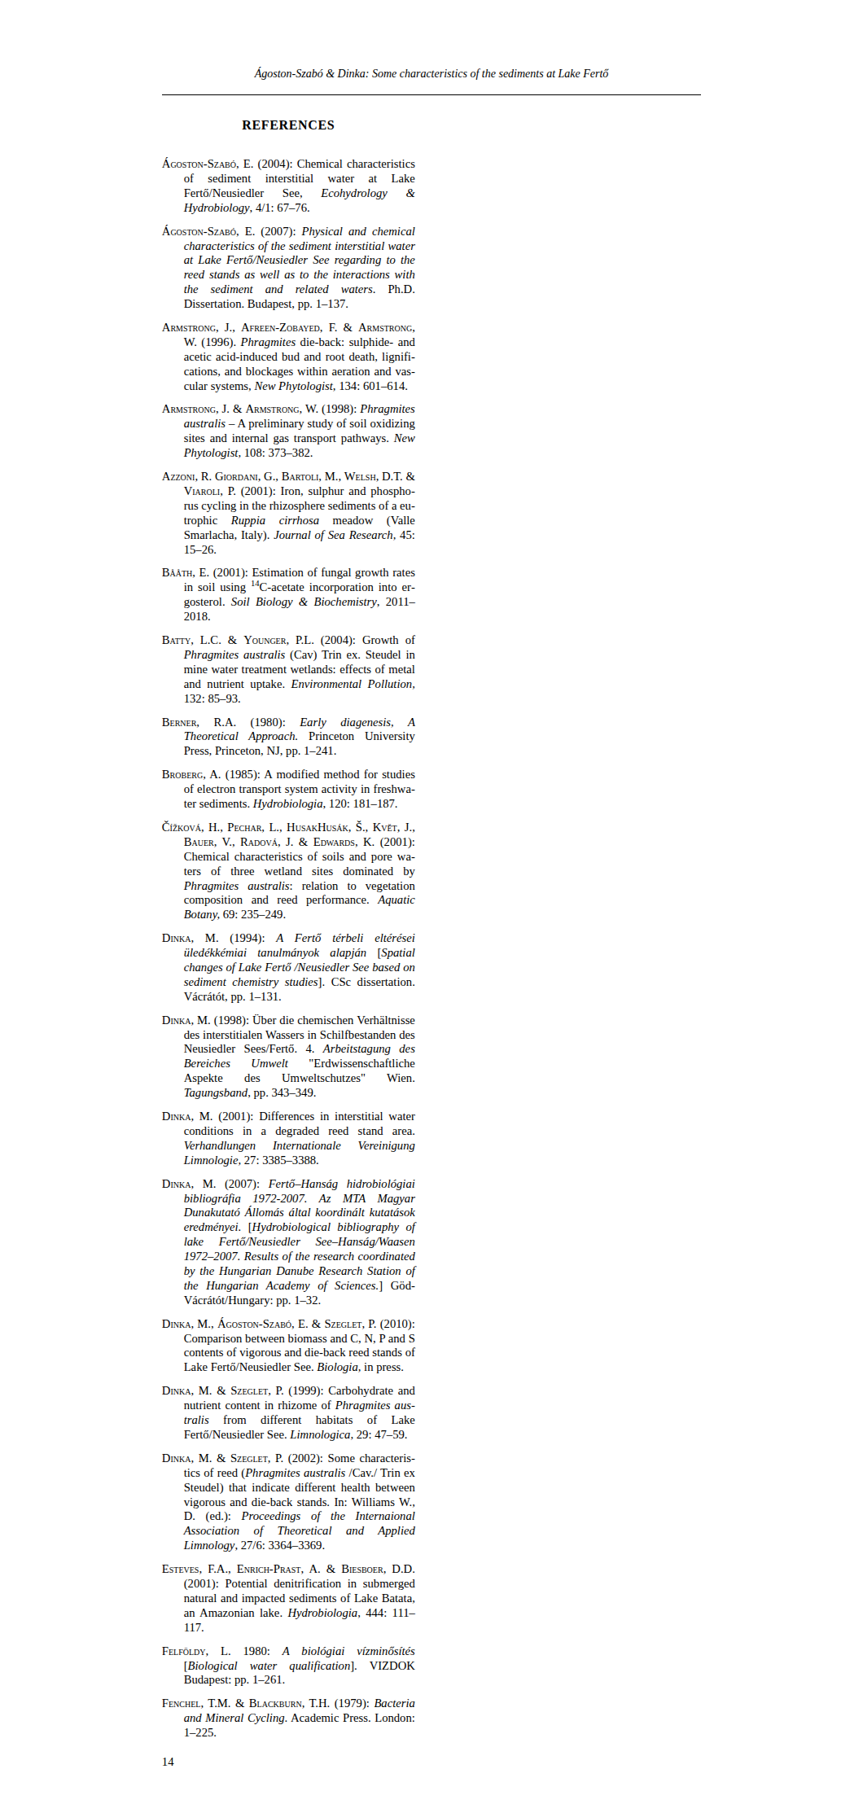Ágoston-Szabó & Dinka: Some characteristics of the sediments at Lake Fertő
REFERENCES
Ágoston-Szabó, E. (2004): Chemical characteristics of sediment interstitial water at Lake Fertő/Neusiedler See, Ecohydrology & Hydrobiology, 4/1: 67–76.
Ágoston-Szabó, E. (2007): Physical and chemical characteristics of the sediment interstitial water at Lake Fertő/Neusiedler See regarding to the reed stands as well as to the interactions with the sediment and related waters. Ph.D. Dissertation. Budapest, pp. 1–137.
Armstrong, J., Afreen-Zobayed, F. & Armstrong, W. (1996). Phragmites die-back: sulphide- and acetic acid-induced bud and root death, lignifications, and blockages within aeration and vascular systems, New Phytologist, 134: 601–614.
Armstrong, J. & Armstrong, W. (1998): Phragmites australis – A preliminary study of soil oxidizing sites and internal gas transport pathways. New Phytologist, 108: 373–382.
Azzoni, R. Giordani, G., Bartoli, M., Welsh, D.T. & Viaroli, P. (2001): Iron, sulphur and phosphorus cycling in the rhizosphere sediments of a eutrophic Ruppia cirrhosa meadow (Valle Smarlacha, Italy). Journal of Sea Research, 45: 15–26.
Bååth, E. (2001): Estimation of fungal growth rates in soil using 14C-acetate incorporation into ergosterol. Soil Biology & Biochemistry, 2011–2018.
Batty, L.C. & Younger, P.L. (2004): Growth of Phragmites australis (Cav) Trin ex. Steudel in mine water treatment wetlands: effects of metal and nutrient uptake. Environmental Pollution, 132: 85–93.
Berner, R.A. (1980): Early diagenesis, A Theoretical Approach. Princeton University Press, Princeton, NJ, pp. 1–241.
Broberg, A. (1985): A modified method for studies of electron transport system activity in freshwater sediments. Hydrobiologia, 120: 181–187.
Čížková, H., Pechar, L., HusakHusák, Š., Kvĕt, J., Bauer, V., Radová, J. & Edwards, K. (2001): Chemical characteristics of soils and pore waters of three wetland sites dominated by Phragmites australis: relation to vegetation composition and reed performance. Aquatic Botany, 69: 235–249.
Dinka, M. (1994): A Fertő térbeli eltérései üledékkémiai tanulmányok alapján [Spatial changes of Lake Fertő /Neusiedler See based on sediment chemistry studies]. CSc dissertation. Vácrátót, pp. 1–131.
Dinka, M. (1998): Über die chemischen Verhältnisse des interstitialen Wassers in Schilfbestanden des Neusiedler Sees/Fertő. 4. Arbeitstagung des Bereiches Umwelt "Erdwissenschaftliche Aspekte des Umweltschutzes" Wien. Tagungsband, pp. 343–349.
Dinka, M. (2001): Differences in interstitial water conditions in a degraded reed stand area. Verhandlungen Internationale Vereinigung Limnologie, 27: 3385–3388.
Dinka, M. (2007): Fertő–Hanság hidrobiológiai bibliográfia 1972-2007. Az MTA Magyar Dunakutató Állomás által koordinált kutatások eredményei. [Hydrobiological bibliography of lake Fertő/Neusiedler See–Hanság/Waasen 1972–2007. Results of the research coordinated by the Hungarian Danube Research Station of the Hungarian Academy of Sciences.] Göd-Vácrátót/Hungary: pp. 1–32.
Dinka, M., Ágoston-Szabó, E. & Szeglet, P. (2010): Comparison between biomass and C, N, P and S contents of vigorous and die-back reed stands of Lake Fertő/Neusiedler See. Biologia, in press.
Dinka, M. & Szeglet, P. (1999): Carbohydrate and nutrient content in rhizome of Phragmites australis from different habitats of Lake Fertő/Neusiedler See. Limnologica, 29: 47–59.
Dinka, M. & Szeglet, P. (2002): Some characteristics of reed (Phragmites australis /Cav./ Trin ex Steudel) that indicate different health between vigorous and die-back stands. In: Williams W., D. (ed.): Proceedings of the Internaional Association of Theoretical and Applied Limnology, 27/6: 3364–3369.
Esteves, F.A., Enrich-Prast, A. & Biesboer, D.D. (2001): Potential denitrification in submerged natural and impacted sediments of Lake Batata, an Amazonian lake. Hydrobiologia, 444: 111–117.
Felföldy, L. 1980: A biológiai vízminősítés [Biological water qualification]. VIZDOK Budapest: pp. 1–261.
Fenchel, T.M. & Blackburn, T.H. (1979): Bacteria and Mineral Cycling. Academic Press. London: 1–225.
14